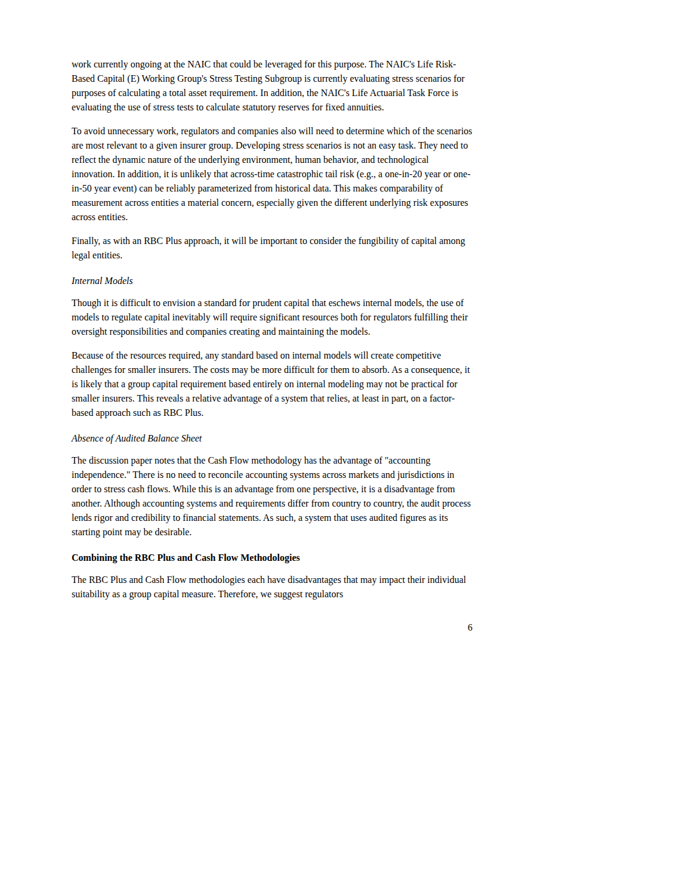work currently ongoing at the NAIC that could be leveraged for this purpose. The NAIC's Life Risk-Based Capital (E) Working Group's Stress Testing Subgroup is currently evaluating stress scenarios for purposes of calculating a total asset requirement. In addition, the NAIC's Life Actuarial Task Force is evaluating the use of stress tests to calculate statutory reserves for fixed annuities.
To avoid unnecessary work, regulators and companies also will need to determine which of the scenarios are most relevant to a given insurer group. Developing stress scenarios is not an easy task. They need to reflect the dynamic nature of the underlying environment, human behavior, and technological innovation. In addition, it is unlikely that across-time catastrophic tail risk (e.g., a one-in-20 year or one-in-50 year event) can be reliably parameterized from historical data. This makes comparability of measurement across entities a material concern, especially given the different underlying risk exposures across entities.
Finally, as with an RBC Plus approach, it will be important to consider the fungibility of capital among legal entities.
Internal Models
Though it is difficult to envision a standard for prudent capital that eschews internal models, the use of models to regulate capital inevitably will require significant resources both for regulators fulfilling their oversight responsibilities and companies creating and maintaining the models.
Because of the resources required, any standard based on internal models will create competitive challenges for smaller insurers. The costs may be more difficult for them to absorb. As a consequence, it is likely that a group capital requirement based entirely on internal modeling may not be practical for smaller insurers. This reveals a relative advantage of a system that relies, at least in part, on a factor-based approach such as RBC Plus.
Absence of Audited Balance Sheet
The discussion paper notes that the Cash Flow methodology has the advantage of "accounting independence." There is no need to reconcile accounting systems across markets and jurisdictions in order to stress cash flows. While this is an advantage from one perspective, it is a disadvantage from another. Although accounting systems and requirements differ from country to country, the audit process lends rigor and credibility to financial statements. As such, a system that uses audited figures as its starting point may be desirable.
Combining the RBC Plus and Cash Flow Methodologies
The RBC Plus and Cash Flow methodologies each have disadvantages that may impact their individual suitability as a group capital measure. Therefore, we suggest regulators
6